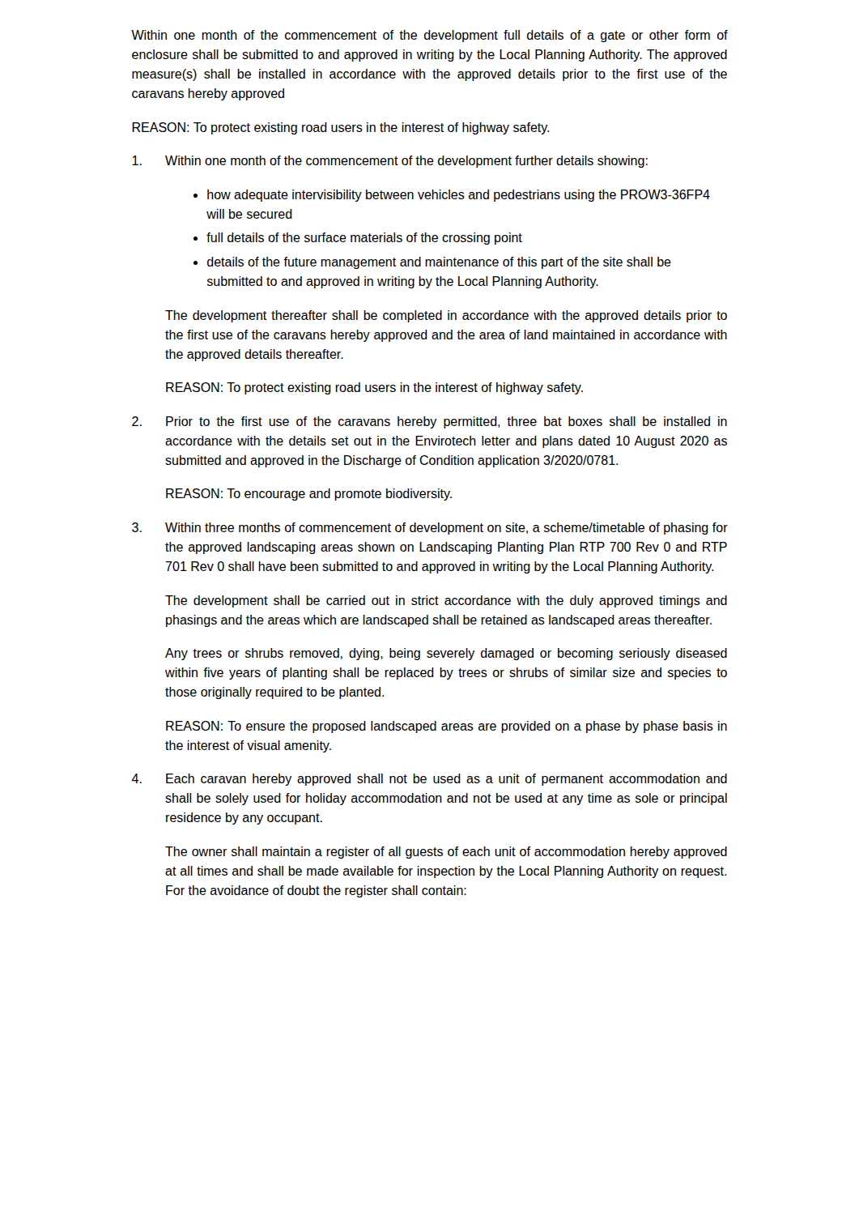Within one month of the commencement of the development full details of a gate or other form of enclosure shall be submitted to and approved in writing by the Local Planning Authority. The approved measure(s) shall be installed in accordance with the approved details prior to the first use of the caravans hereby approved
REASON: To protect existing road users in the interest of highway safety.
Within one month of the commencement of the development further details showing:
how adequate intervisibility between vehicles and pedestrians using the PROW3-36FP4 will be secured
full details of the surface materials of the crossing point
details of the future management and maintenance of this part of the site shall be submitted to and approved in writing by the Local Planning Authority.
The development thereafter shall be completed in accordance with the approved details prior to the first use of the caravans hereby approved and the area of land maintained in accordance with the approved details thereafter.
REASON: To protect existing road users in the interest of highway safety.
Prior to the first use of the caravans hereby permitted, three bat boxes shall be installed in accordance with the details set out in the Envirotech letter and plans dated 10 August 2020 as submitted and approved in the Discharge of Condition application 3/2020/0781.
REASON: To encourage and promote biodiversity.
Within three months of commencement of development on site, a scheme/timetable of phasing for the approved landscaping areas shown on Landscaping Planting Plan RTP 700 Rev 0 and RTP 701 Rev 0 shall have been submitted to and approved in writing by the Local Planning Authority.
The development shall be carried out in strict accordance with the duly approved timings and phasings and the areas which are landscaped shall be retained as landscaped areas thereafter.
Any trees or shrubs removed, dying, being severely damaged or becoming seriously diseased within five years of planting shall be replaced by trees or shrubs of similar size and species to those originally required to be planted.
REASON: To ensure the proposed landscaped areas are provided on a phase by phase basis in the interest of visual amenity.
Each caravan hereby approved shall not be used as a unit of permanent accommodation and shall be solely used for holiday accommodation and not be used at any time as sole or principal residence by any occupant.
The owner shall maintain a register of all guests of each unit of accommodation hereby approved at all times and shall be made available for inspection by the Local Planning Authority on request. For the avoidance of doubt the register shall contain: